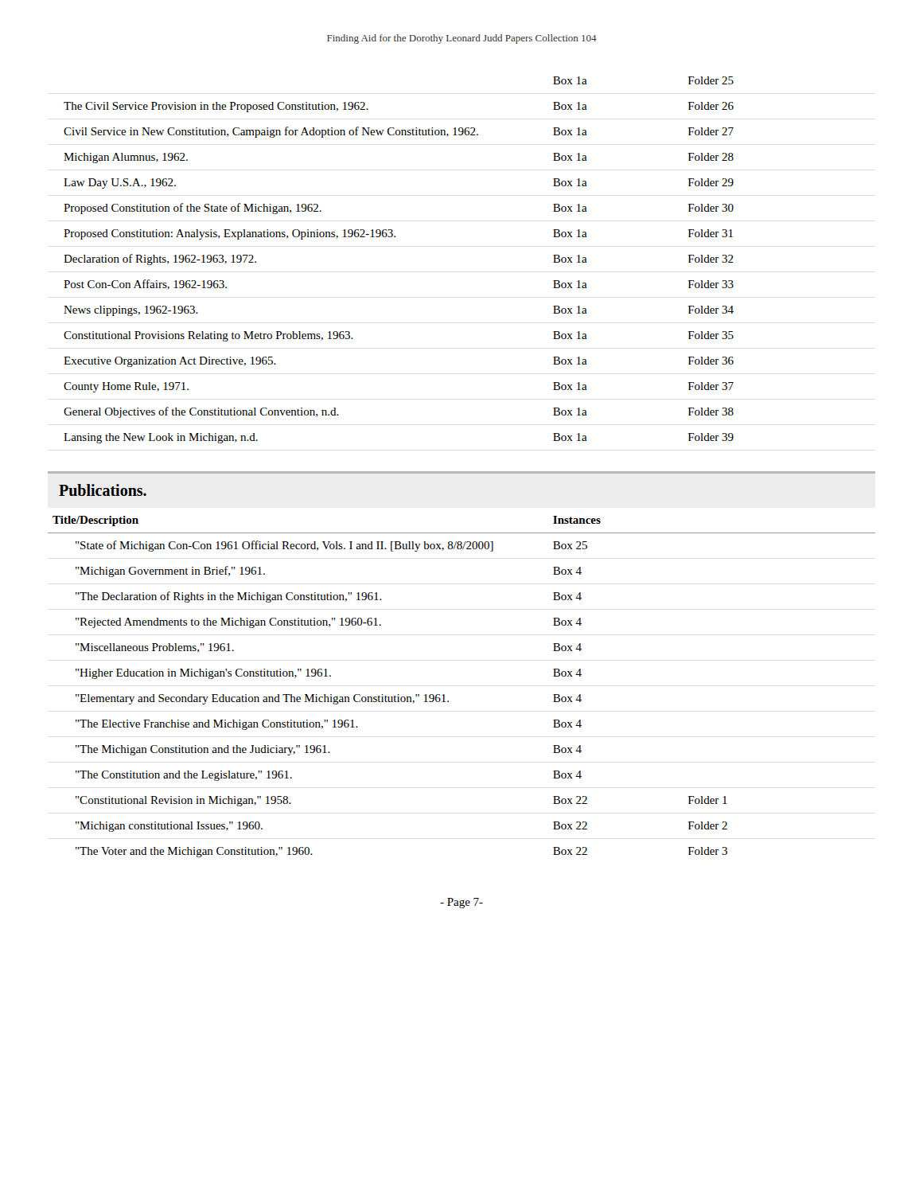Finding Aid for the Dorothy Leonard Judd Papers Collection 104
| | Box 1a | Folder 25 |
| The Civil Service Provision in the Proposed Constitution, 1962. | Box 1a | Folder 26 |
| Civil Service in New Constitution, Campaign for Adoption of New Constitution, 1962. | Box 1a | Folder 27 |
| Michigan Alumnus, 1962. | Box 1a | Folder 28 |
| Law Day U.S.A., 1962. | Box 1a | Folder 29 |
| Proposed Constitution of the State of Michigan, 1962. | Box 1a | Folder 30 |
| Proposed Constitution: Analysis, Explanations, Opinions, 1962-1963. | Box 1a | Folder 31 |
| Declaration of Rights, 1962-1963, 1972. | Box 1a | Folder 32 |
| Post Con-Con Affairs, 1962-1963. | Box 1a | Folder 33 |
| News clippings, 1962-1963. | Box 1a | Folder 34 |
| Constitutional Provisions Relating to Metro Problems, 1963. | Box 1a | Folder 35 |
| Executive Organization Act Directive, 1965. | Box 1a | Folder 36 |
| County Home Rule, 1971. | Box 1a | Folder 37 |
| General Objectives of the Constitutional Convention, n.d. | Box 1a | Folder 38 |
| Lansing the New Look in Michigan, n.d. | Box 1a | Folder 39 |
Publications.
| Title/Description | Instances | |
| --- | --- | --- |
| "State of Michigan Con-Con 1961 Official Record, Vols. I and II. [Bully box, 8/8/2000] | Box 25 | |
| "Michigan Government in Brief," 1961. | Box 4 | |
| "The Declaration of Rights in the Michigan Constitution," 1961. | Box 4 | |
| "Rejected Amendments to the Michigan Constitution," 1960-61. | Box 4 | |
| "Miscellaneous Problems," 1961. | Box 4 | |
| "Higher Education in Michigan's Constitution," 1961. | Box 4 | |
| "Elementary and Secondary Education and The Michigan Constitution," 1961. | Box 4 | |
| "The Elective Franchise and Michigan Constitution," 1961. | Box 4 | |
| "The Michigan Constitution and the Judiciary," 1961. | Box 4 | |
| "The Constitution and the Legislature," 1961. | Box 4 | |
| "Constitutional Revision in Michigan," 1958. | Box 22 | Folder 1 |
| "Michigan constitutional Issues," 1960. | Box 22 | Folder 2 |
| "The Voter and the Michigan Constitution," 1960. | Box 22 | Folder 3 |
- Page 7-